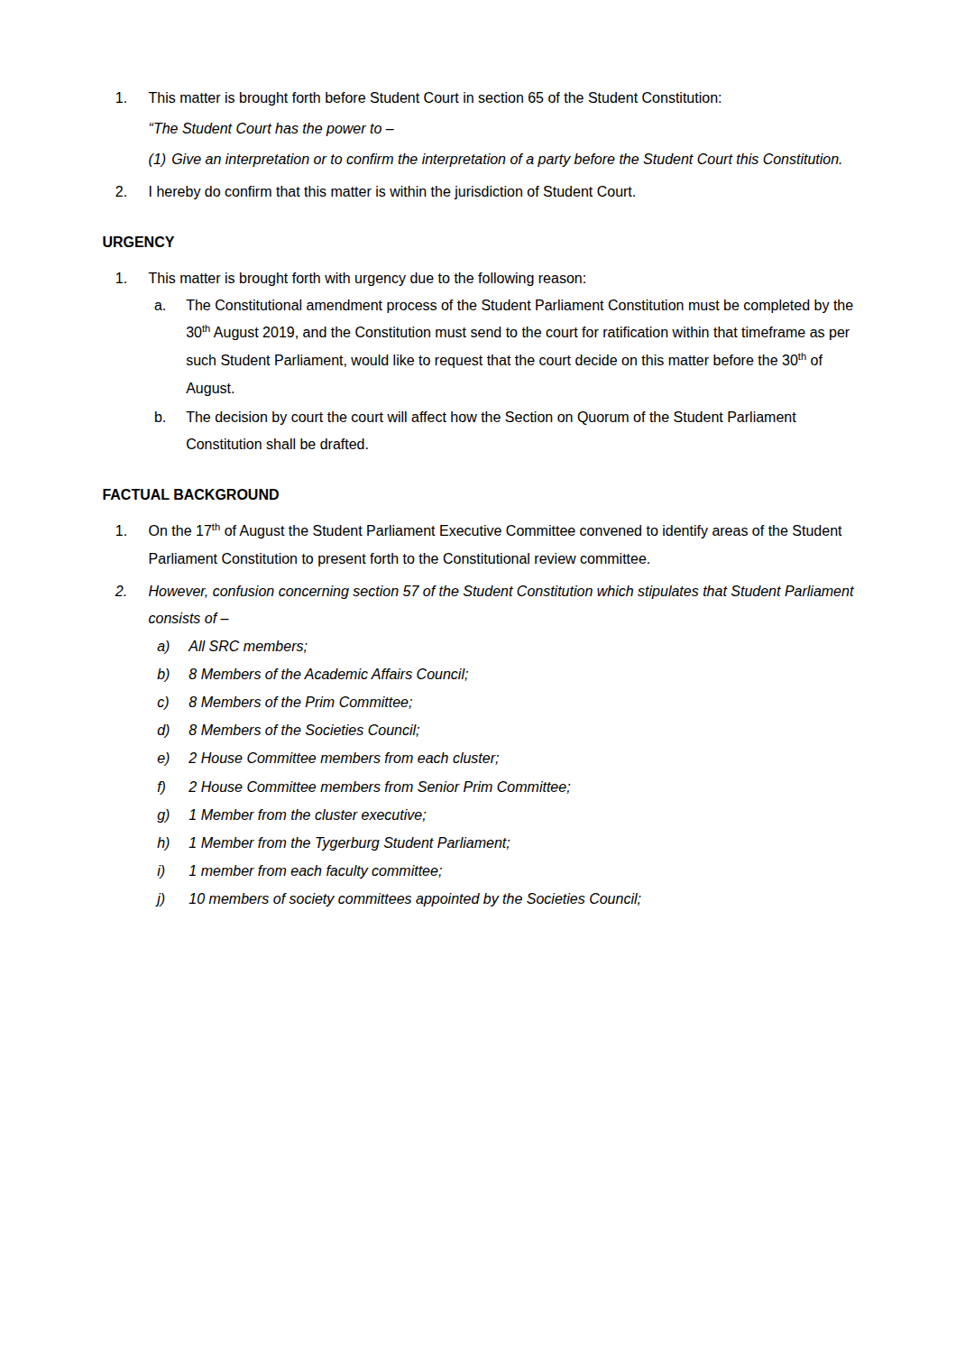This matter is brought forth before Student Court in section 65 of the Student Constitution:
“The Student Court has the power to –
(1) Give an interpretation or to confirm the interpretation of a party before the Student Court this Constitution.
I hereby do confirm that this matter is within the jurisdiction of Student Court.
Urgency
This matter is brought forth with urgency due to the following reason:
The Constitutional amendment process of the Student Parliament Constitution must be completed by the 30th August 2019, and the Constitution must send to the court for ratification within that timeframe as per such Student Parliament, would like to request that the court decide on this matter before the 30th of August.
The decision by court the court will affect how the Section on Quorum of the Student Parliament Constitution shall be drafted.
Factual Background
On the 17th of August the Student Parliament Executive Committee convened to identify areas of the Student Parliament Constitution to present forth to the Constitutional review committee.
However, confusion concerning section 57 of the Student Constitution which stipulates that Student Parliament consists of –
All SRC members;
8 Members of the Academic Affairs Council;
8 Members of the Prim Committee;
8 Members of the Societies Council;
2 House Committee members from each cluster;
2 House Committee members from Senior Prim Committee;
1 Member from the cluster executive;
1 Member from the Tygerburg Student Parliament;
1 member from each faculty committee;
10 members of society committees appointed by the Societies Council;